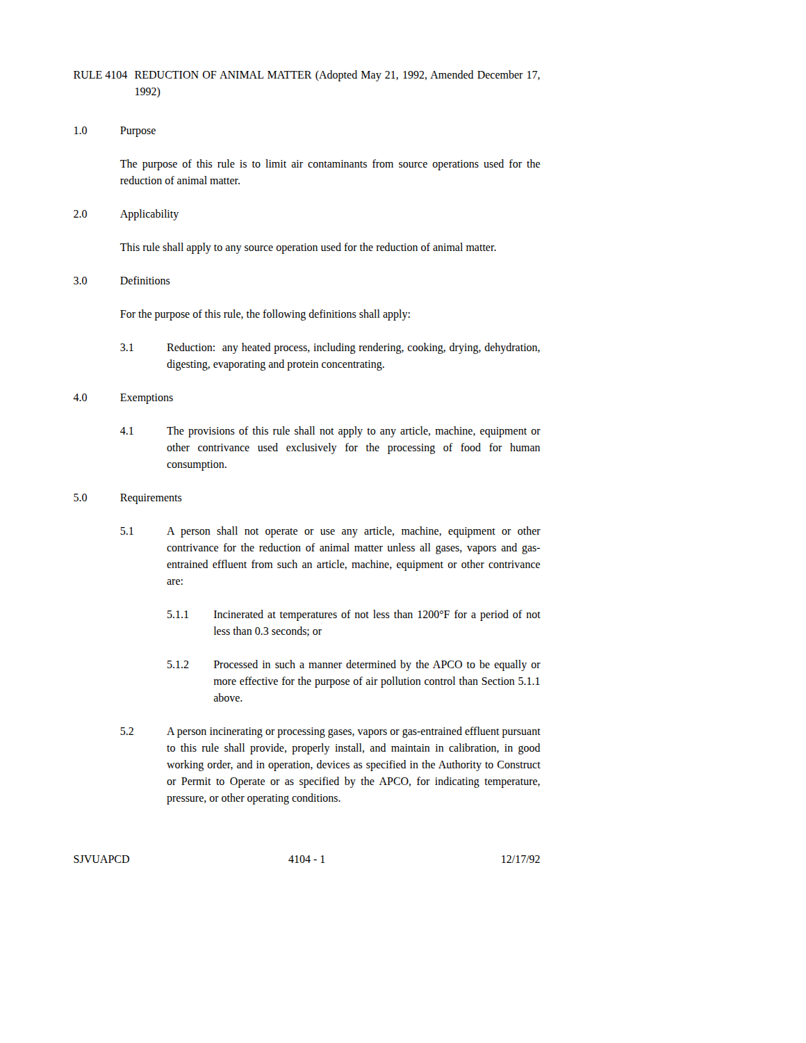RULE 4104
REDUCTION OF ANIMAL MATTER (Adopted May 21, 1992, Amended December 17, 1992)
1.0
Purpose
The purpose of this rule is to limit air contaminants from source operations used for the reduction of animal matter.
2.0
Applicability
This rule shall apply to any source operation used for the reduction of animal matter.
3.0
Definitions
For the purpose of this rule, the following definitions shall apply:
3.1
Reduction: any heated process, including rendering, cooking, drying, dehydration, digesting, evaporating and protein concentrating.
4.0
Exemptions
4.1
The provisions of this rule shall not apply to any article, machine, equipment or other contrivance used exclusively for the processing of food for human consumption.
5.0
Requirements
5.1
A person shall not operate or use any article, machine, equipment or other contrivance for the reduction of animal matter unless all gases, vapors and gas-entrained effluent from such an article, machine, equipment or other contrivance are:
5.1.1
Incinerated at temperatures of not less than 1200°F for a period of not less than 0.3 seconds; or
5.1.2
Processed in such a manner determined by the APCO to be equally or more effective for the purpose of air pollution control than Section 5.1.1 above.
5.2
A person incinerating or processing gases, vapors or gas-entrained effluent pursuant to this rule shall provide, properly install, and maintain in calibration, in good working order, and in operation, devices as specified in the Authority to Construct or Permit to Operate or as specified by the APCO, for indicating temperature, pressure, or other operating conditions.
SJVUAPCD
4104 - 1
12/17/92